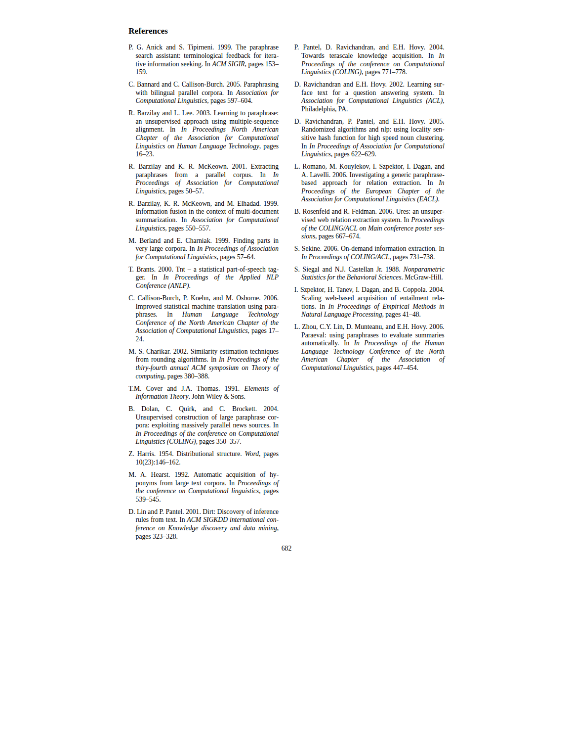References
P. G. Anick and S. Tipirneni. 1999. The paraphrase search assistant: terminological feedback for iterative information seeking. In ACM SIGIR, pages 153–159.
C. Bannard and C. Callison-Burch. 2005. Paraphrasing with bilingual parallel corpora. In Association for Computational Linguistics, pages 597–604.
R. Barzilay and L. Lee. 2003. Learning to paraphrase: an unsupervised approach using multiple-sequence alignment. In In Proceedings North American Chapter of the Association for Computational Linguistics on Human Language Technology, pages 16–23.
R. Barzilay and K. R. McKeown. 2001. Extracting paraphrases from a parallel corpus. In In Proceedings of Association for Computational Linguistics, pages 50–57.
R. Barzilay, K. R. McKeown, and M. Elhadad. 1999. Information fusion in the context of multi-document summarization. In Association for Computational Linguistics, pages 550–557.
M. Berland and E. Charniak. 1999. Finding parts in very large corpora. In In Proceedings of Association for Computational Linguistics, pages 57–64.
T. Brants. 2000. Tnt – a statistical part-of-speech tagger. In In Proceedings of the Applied NLP Conference (ANLP).
C. Callison-Burch, P. Koehn, and M. Osborne. 2006. Improved statistical machine translation using paraphrases. In Human Language Technology Conference of the North American Chapter of the Association of Computational Linguistics, pages 17–24.
M. S. Charikar. 2002. Similarity estimation techniques from rounding algorithms. In In Proceedings of the thiry-fourth annual ACM symposium on Theory of computing, pages 380–388.
T.M. Cover and J.A. Thomas. 1991. Elements of Information Theory. John Wiley & Sons.
B. Dolan, C. Quirk, and C. Brockett. 2004. Unsupervised construction of large paraphrase corpora: exploiting massively parallel news sources. In In Proceedings of the conference on Computational Linguistics (COLING), pages 350–357.
Z. Harris. 1954. Distributional structure. Word, pages 10(23):146–162.
M. A. Hearst. 1992. Automatic acquisition of hyponyms from large text corpora. In Proceedings of the conference on Computational linguistics, pages 539–545.
D. Lin and P. Pantel. 2001. Dirt: Discovery of inference rules from text. In ACM SIGKDD international conference on Knowledge discovery and data mining, pages 323–328.
P. Pantel, D. Ravichandran, and E.H. Hovy. 2004. Towards terascale knowledge acquisition. In In Proceedings of the conference on Computational Linguistics (COLING), pages 771–778.
D. Ravichandran and E.H. Hovy. 2002. Learning surface text for a question answering system. In Association for Computational Linguistics (ACL), Philadelphia, PA.
D. Ravichandran, P. Pantel, and E.H. Hovy. 2005. Randomized algorithms and nlp: using locality sensitive hash function for high speed noun clustering. In In Proceedings of Association for Computational Linguistics, pages 622–629.
L. Romano, M. Kouylekov, I. Szpektor, I. Dagan, and A. Lavelli. 2006. Investigating a generic paraphrase-based approach for relation extraction. In In Proceedings of the European Chapter of the Association for Computational Linguistics (EACL).
B. Rosenfeld and R. Feldman. 2006. Ures: an unsupervised web relation extraction system. In Proceedings of the COLING/ACL on Main conference poster sessions, pages 667–674.
S. Sekine. 2006. On-demand information extraction. In In Proceedings of COLING/ACL, pages 731–738.
S. Siegal and N.J. Castellan Jr. 1988. Nonparametric Statistics for the Behavioral Sciences. McGraw-Hill.
I. Szpektor, H. Tanev, I. Dagan, and B. Coppola. 2004. Scaling web-based acquisition of entailment relations. In In Proceedings of Empirical Methods in Natural Language Processing, pages 41–48.
L. Zhou, C.Y. Lin, D. Munteanu, and E.H. Hovy. 2006. Paraeval: using paraphrases to evaluate summaries automatically. In In Proceedings of the Human Language Technology Conference of the North American Chapter of the Association of Computational Linguistics, pages 447–454.
682